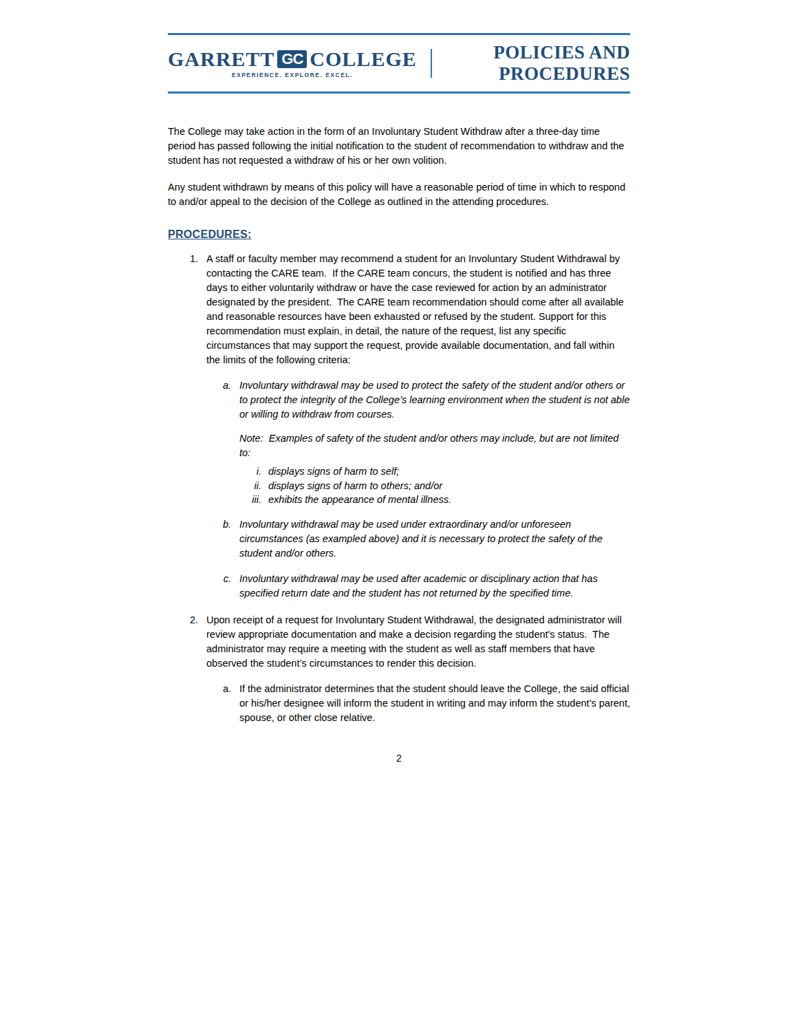GARRETTGCCOLLEGE
EXPERIENCE. EXPLORE. EXCEL.
POLICIES AND PROCEDURES
The College may take action in the form of an Involuntary Student Withdraw after a three-day time period has passed following the initial notification to the student of recommendation to withdraw and the student has not requested a withdraw of his or her own volition.
Any student withdrawn by means of this policy will have a reasonable period of time in which to respond to and/or appeal to the decision of the College as outlined in the attending procedures.
PROCEDURES:
A staff or faculty member may recommend a student for an Involuntary Student Withdrawal by contacting the CARE team. If the CARE team concurs, the student is notified and has three days to either voluntarily withdraw or have the case reviewed for action by an administrator designated by the president. The CARE team recommendation should come after all available and reasonable resources have been exhausted or refused by the student. Support for this recommendation must explain, in detail, the nature of the request, list any specific circumstances that may support the request, provide available documentation, and fall within the limits of the following criteria:
Involuntary withdrawal may be used to protect the safety of the student and/or others or to protect the integrity of the College’s learning environment when the student is not able or willing to withdraw from courses.
Note: Examples of safety of the student and/or others may include, but are not limited to:
displays signs of harm to self;
displays signs of harm to others; and/or
exhibits the appearance of mental illness.
Involuntary withdrawal may be used under extraordinary and/or unforeseen circumstances (as exampled above) and it is necessary to protect the safety of the student and/or others.
Involuntary withdrawal may be used after academic or disciplinary action that has specified return date and the student has not returned by the specified time.
Upon receipt of a request for Involuntary Student Withdrawal, the designated administrator will review appropriate documentation and make a decision regarding the student's status. The administrator may require a meeting with the student as well as staff members that have observed the student’s circumstances to render this decision.
If the administrator determines that the student should leave the College, the said official or his/her designee will inform the student in writing and may inform the student’s parent, spouse, or other close relative.
2